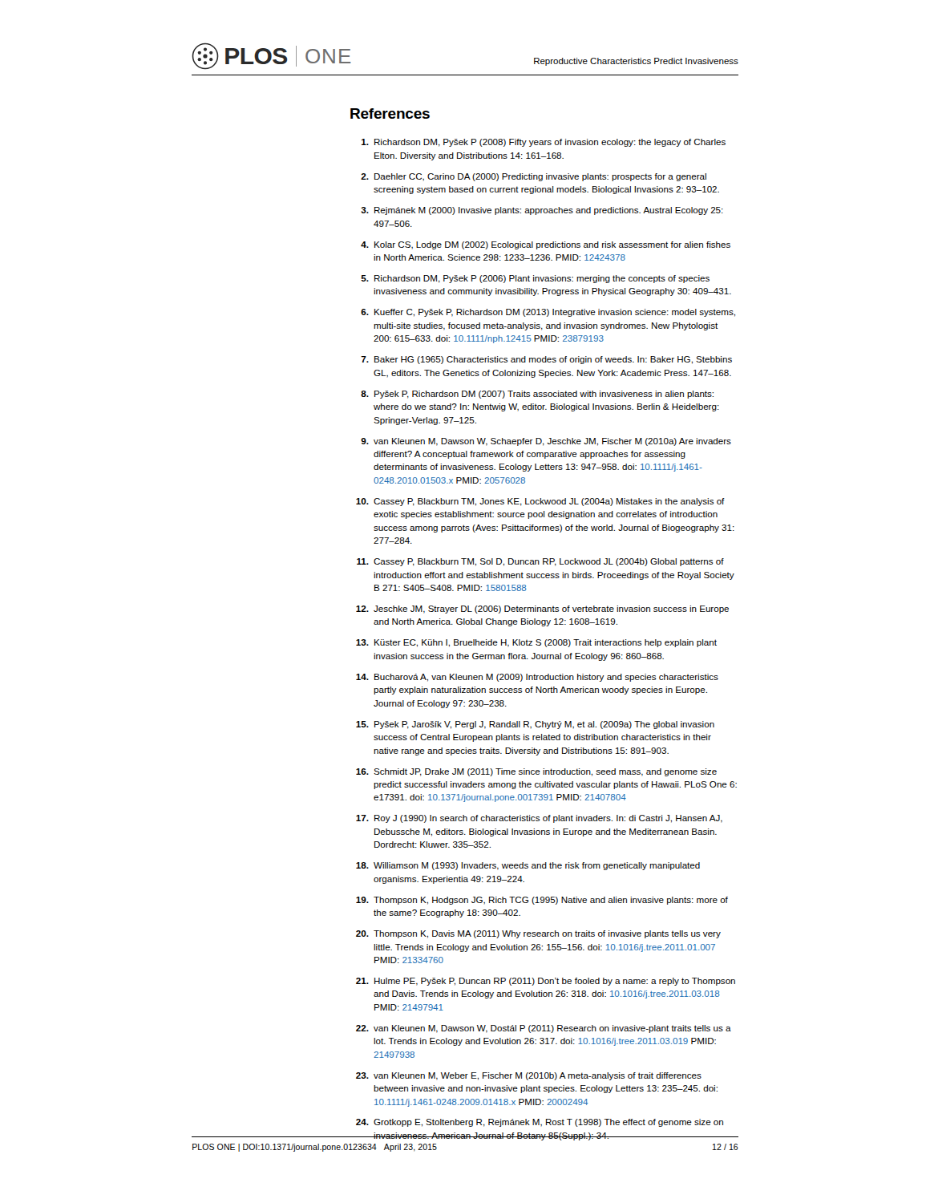PLOS ONE
Reproductive Characteristics Predict Invasiveness
References
Richardson DM, Pyšek P (2008) Fifty years of invasion ecology: the legacy of Charles Elton. Diversity and Distributions 14: 161–168.
Daehler CC, Carino DA (2000) Predicting invasive plants: prospects for a general screening system based on current regional models. Biological Invasions 2: 93–102.
Rejmánek M (2000) Invasive plants: approaches and predictions. Austral Ecology 25: 497–506.
Kolar CS, Lodge DM (2002) Ecological predictions and risk assessment for alien fishes in North America. Science 298: 1233–1236. PMID: 12424378
Richardson DM, Pyšek P (2006) Plant invasions: merging the concepts of species invasiveness and community invasibility. Progress in Physical Geography 30: 409–431.
Kueffer C, Pyšek P, Richardson DM (2013) Integrative invasion science: model systems, multi-site studies, focused meta-analysis, and invasion syndromes. New Phytologist 200: 615–633. doi: 10.1111/nph.12415 PMID: 23879193
Baker HG (1965) Characteristics and modes of origin of weeds. In: Baker HG, Stebbins GL, editors. The Genetics of Colonizing Species. New York: Academic Press. 147–168.
Pyšek P, Richardson DM (2007) Traits associated with invasiveness in alien plants: where do we stand? In: Nentwig W, editor. Biological Invasions. Berlin & Heidelberg: Springer-Verlag. 97–125.
van Kleunen M, Dawson W, Schaepfer D, Jeschke JM, Fischer M (2010a) Are invaders different? A conceptual framework of comparative approaches for assessing determinants of invasiveness. Ecology Letters 13: 947–958. doi: 10.1111/j.1461-0248.2010.01503.x PMID: 20576028
Cassey P, Blackburn TM, Jones KE, Lockwood JL (2004a) Mistakes in the analysis of exotic species establishment: source pool designation and correlates of introduction success among parrots (Aves: Psittaciformes) of the world. Journal of Biogeography 31: 277–284.
Cassey P, Blackburn TM, Sol D, Duncan RP, Lockwood JL (2004b) Global patterns of introduction effort and establishment success in birds. Proceedings of the Royal Society B 271: S405–S408. PMID: 15801588
Jeschke JM, Strayer DL (2006) Determinants of vertebrate invasion success in Europe and North America. Global Change Biology 12: 1608–1619.
Küster EC, Kühn I, Bruelheide H, Klotz S (2008) Trait interactions help explain plant invasion success in the German flora. Journal of Ecology 96: 860–868.
Bucharová A, van Kleunen M (2009) Introduction history and species characteristics partly explain naturalization success of North American woody species in Europe. Journal of Ecology 97: 230–238.
Pyšek P, Jarošík V, Pergl J, Randall R, Chytrý M, et al. (2009a) The global invasion success of Central European plants is related to distribution characteristics in their native range and species traits. Diversity and Distributions 15: 891–903.
Schmidt JP, Drake JM (2011) Time since introduction, seed mass, and genome size predict successful invaders among the cultivated vascular plants of Hawaii. PLoS One 6: e17391. doi: 10.1371/journal.pone.0017391 PMID: 21407804
Roy J (1990) In search of characteristics of plant invaders. In: di Castri J, Hansen AJ, Debussche M, editors. Biological Invasions in Europe and the Mediterranean Basin. Dordrecht: Kluwer. 335–352.
Williamson M (1993) Invaders, weeds and the risk from genetically manipulated organisms. Experientia 49: 219–224.
Thompson K, Hodgson JG, Rich TCG (1995) Native and alien invasive plants: more of the same? Ecography 18: 390–402.
Thompson K, Davis MA (2011) Why research on traits of invasive plants tells us very little. Trends in Ecology and Evolution 26: 155–156. doi: 10.1016/j.tree.2011.01.007 PMID: 21334760
Hulme PE, Pyšek P, Duncan RP (2011) Don’t be fooled by a name: a reply to Thompson and Davis. Trends in Ecology and Evolution 26: 318. doi: 10.1016/j.tree.2011.03.018 PMID: 21497941
van Kleunen M, Dawson W, Dostál P (2011) Research on invasive-plant traits tells us a lot. Trends in Ecology and Evolution 26: 317. doi: 10.1016/j.tree.2011.03.019 PMID: 21497938
van Kleunen M, Weber E, Fischer M (2010b) A meta-analysis of trait differences between invasive and non-invasive plant species. Ecology Letters 13: 235–245. doi: 10.1111/j.1461-0248.2009.01418.x PMID: 20002494
Grotkopp E, Stoltenberg R, Rejmánek M, Rost T (1998) The effect of genome size on invasiveness. American Journal of Botany 85(Suppl.): 34.
PLOS ONE | DOI:10.1371/journal.pone.0123634 April 23, 2015
12 / 16